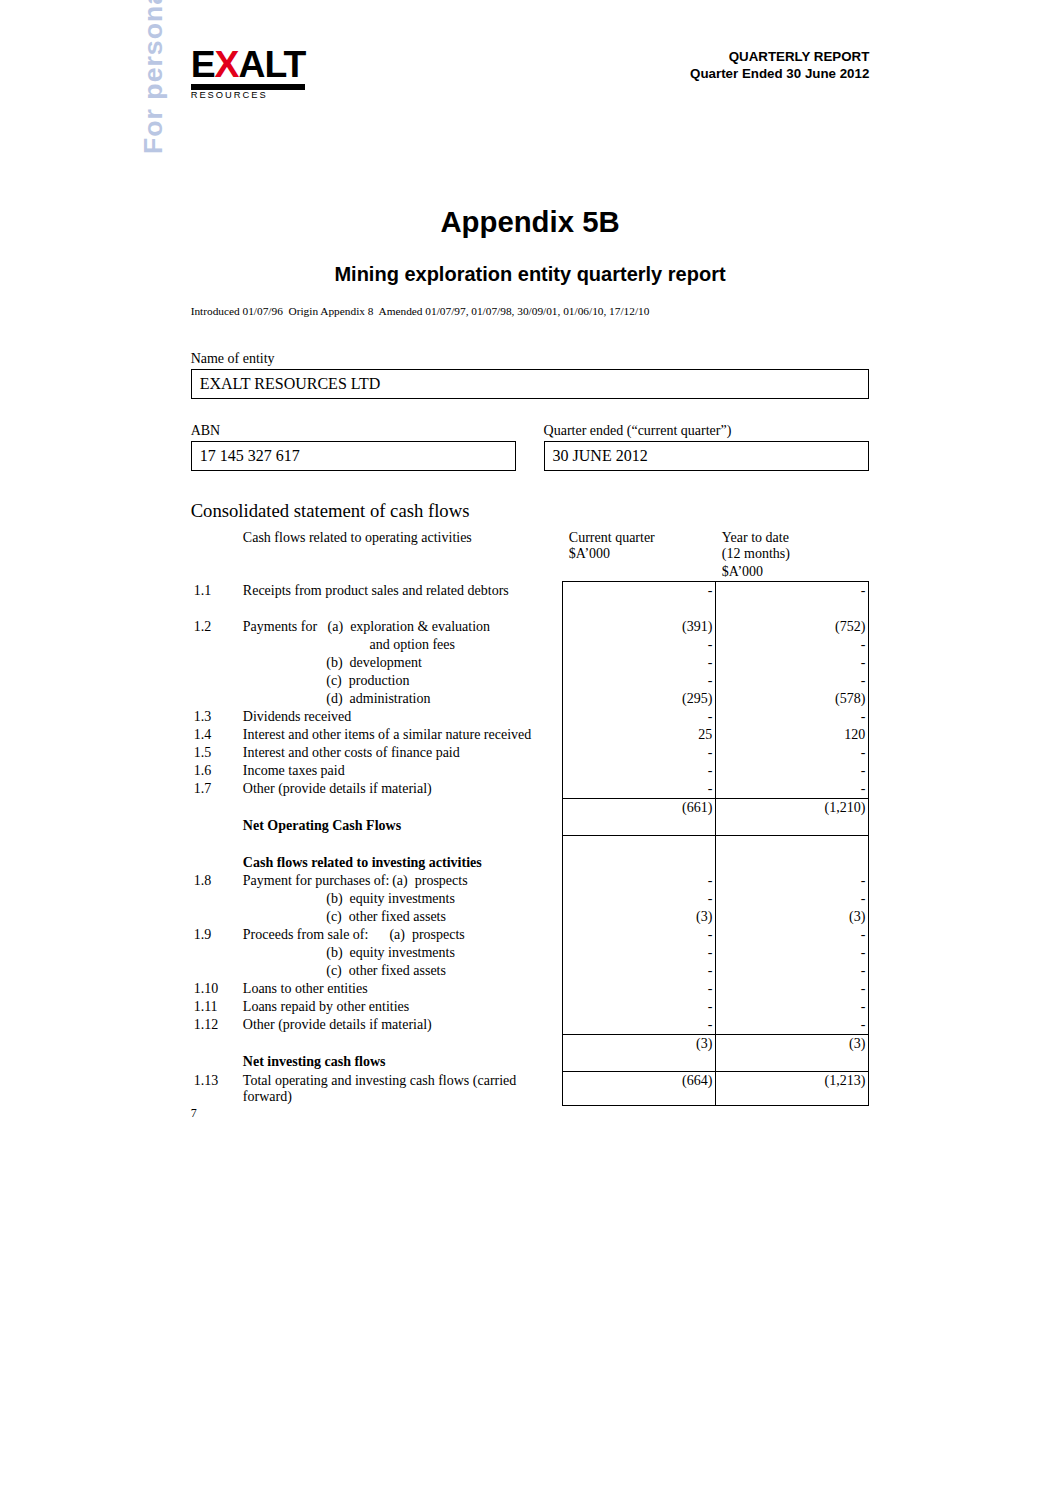For personal use only
EXALT
RESOURCES
QUARTERLY REPORT
Quarter Ended 30 June 2012
Appendix 5B
Mining exploration entity quarterly report
Introduced 01/07/96 Origin Appendix 8 Amended 01/07/97, 01/07/98, 30/09/01, 01/06/10, 17/12/10
Name of entity
EXALT RESOURCES LTD
ABN
17 145 327 617
Quarter ended (“current quarter”)
30 JUNE 2012
Consolidated statement of cash flows
| | Cash flows related to operating activities | Current quarter $A’000 | Year to date (12 months) |
| | | | $A’000 |
| 1.1 | Receipts from product sales and related debtors | - | - |
| 1.2 | Payments for (a) exploration & evaluation | (391) | (752) |
| | and option fees | - | - |
| | (b) development | - | - |
| | (c) production | - | - |
| | (d) administration | (295) | (578) |
| 1.3 | Dividends received | - | - |
| 1.4 | Interest and other items of a similar nature received | 25 | 120 |
| 1.5 | Interest and other costs of finance paid | - | - |
| 1.6 | Income taxes paid | - | - |
| 1.7 | Other (provide details if material) | - | - |
| | | (661) | (1,210) |
| | Net Operating Cash Flows | | |
| | Cash flows related to investing activities | | |
| 1.8 | Payment for purchases of: (a) prospects | - | - |
| | (b) equity investments | - | - |
| | (c) other fixed assets | (3) | (3) |
| 1.9 | Proceeds from sale of: (a) prospects | - | - |
| | (b) equity investments | - | - |
| | (c) other fixed assets | - | - |
| 1.10 | Loans to other entities | - | - |
| 1.11 | Loans repaid by other entities | - | - |
| 1.12 | Other (provide details if material) | - | - |
| | | (3) | (3) |
| | Net investing cash flows | | |
| 1.13 | Total operating and investing cash flows (carried forward) | (664) | (1,213) |
7